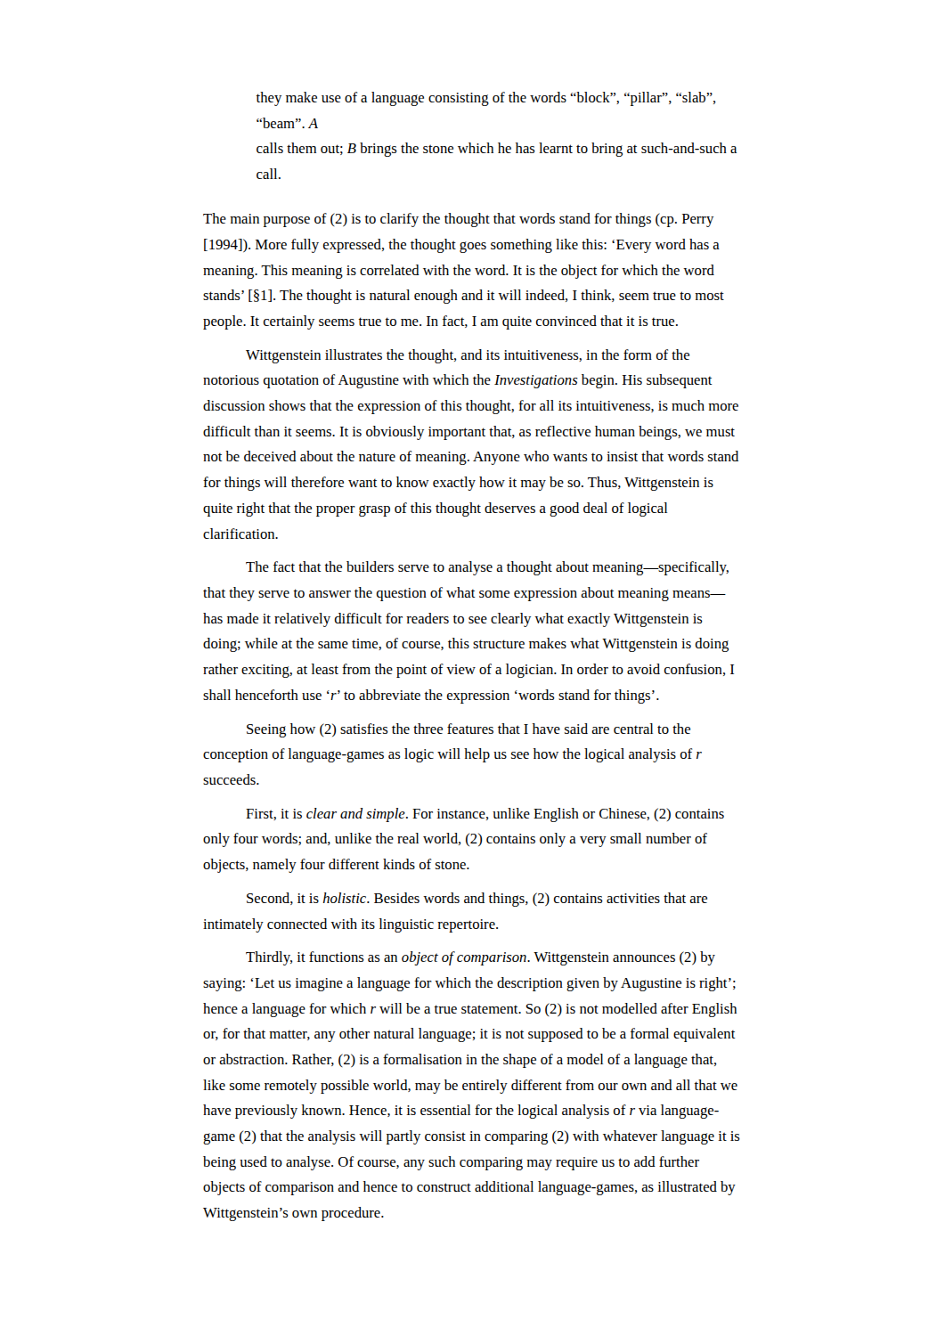they make use of a language consisting of the words “block”, “pillar”, “slab”, “beam”. A
calls them out; B brings the stone which he has learnt to bring at such-and-such a call.
The main purpose of (2) is to clarify the thought that words stand for things (cp. Perry [1994]). More fully expressed, the thought goes something like this: ‘Every word has a meaning. This meaning is correlated with the word. It is the object for which the word stands’ [§1]. The thought is natural enough and it will indeed, I think, seem true to most people. It certainly seems true to me. In fact, I am quite convinced that it is true.
Wittgenstein illustrates the thought, and its intuitiveness, in the form of the notorious quotation of Augustine with which the Investigations begin. His subsequent discussion shows that the expression of this thought, for all its intuitiveness, is much more difficult than it seems. It is obviously important that, as reflective human beings, we must not be deceived about the nature of meaning. Anyone who wants to insist that words stand for things will therefore want to know exactly how it may be so. Thus, Wittgenstein is quite right that the proper grasp of this thought deserves a good deal of logical clarification.
The fact that the builders serve to analyse a thought about meaning—specifically, that they serve to answer the question of what some expression about meaning means—has made it relatively difficult for readers to see clearly what exactly Wittgenstein is doing; while at the same time, of course, this structure makes what Wittgenstein is doing rather exciting, at least from the point of view of a logician. In order to avoid confusion, I shall henceforth use ‘r’ to abbreviate the expression ‘words stand for things’.
Seeing how (2) satisfies the three features that I have said are central to the conception of language-games as logic will help us see how the logical analysis of r succeeds.
First, it is clear and simple. For instance, unlike English or Chinese, (2) contains only four words; and, unlike the real world, (2) contains only a very small number of objects, namely four different kinds of stone.
Second, it is holistic. Besides words and things, (2) contains activities that are intimately connected with its linguistic repertoire.
Thirdly, it functions as an object of comparison. Wittgenstein announces (2) by saying: ‘Let us imagine a language for which the description given by Augustine is right’; hence a language for which r will be a true statement. So (2) is not modelled after English or, for that matter, any other natural language; it is not supposed to be a formal equivalent or abstraction. Rather, (2) is a formalisation in the shape of a model of a language that, like some remotely possible world, may be entirely different from our own and all that we have previously known. Hence, it is essential for the logical analysis of r via language-game (2) that the analysis will partly consist in comparing (2) with whatever language it is being used to analyse. Of course, any such comparing may require us to add further objects of comparison and hence to construct additional language-games, as illustrated by Wittgenstein’s own procedure.